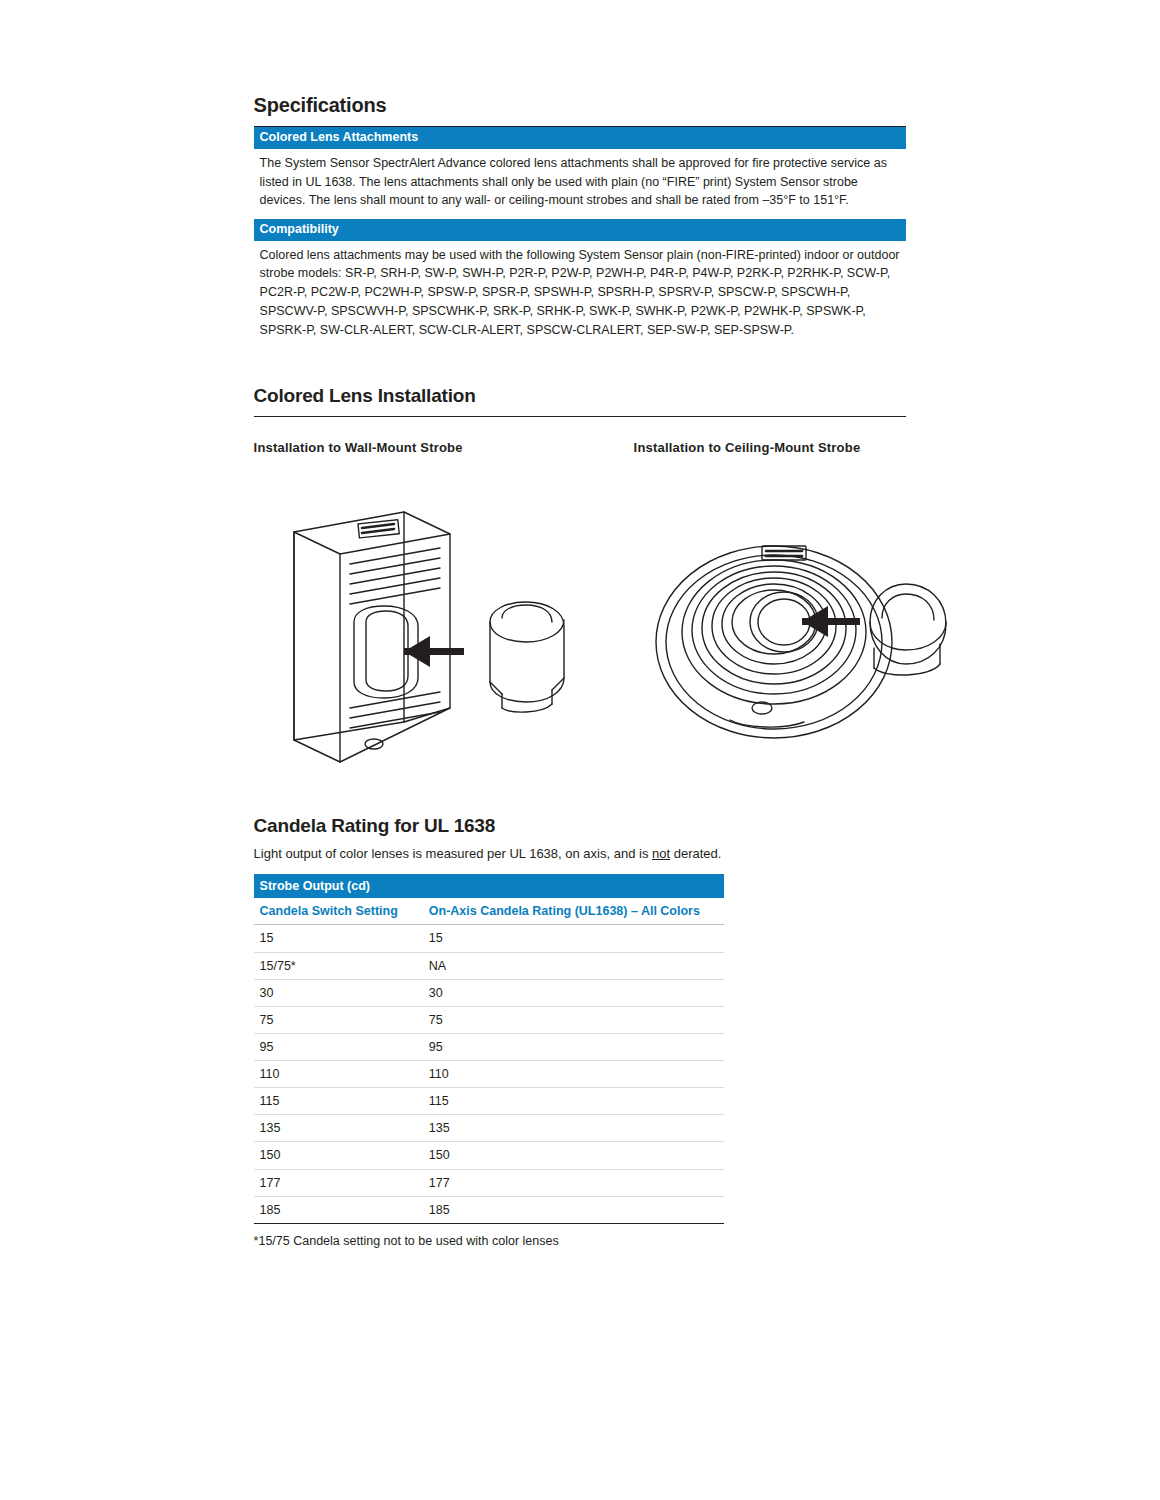Specifications
Colored Lens Attachments
The System Sensor SpectrAlert Advance colored lens attachments shall be approved for fire protective service as listed in UL 1638. The lens attachments shall only be used with plain (no “FIRE” print) System Sensor strobe devices. The lens shall mount to any wall- or ceiling-mount strobes and shall be rated from –35°F to 151°F.
Compatibility
Colored lens attachments may be used with the following System Sensor plain (non-FIRE-printed) indoor or outdoor strobe models: SR-P, SRH-P, SW-P, SWH-P, P2R-P, P2W-P, P2WH-P, P4R-P, P4W-P, P2RK-P, P2RHK-P, SCW-P, PC2R-P, PC2W-P, PC2WH-P, SPSW-P, SPSR-P, SPSWH-P, SPSRH-P, SPSRV-P, SPSCW-P, SPSCWH-P, SPSCWV-P, SPSCWVH-P, SPSCWHK-P, SRK-P, SRHK-P, SWK-P, SWHK-P, P2WK-P, P2WHK-P, SPSWK-P, SPSRK-P, SW-CLR-ALERT, SCW-CLR-ALERT, SPSCW-CLRALERT, SEP-SW-P, SEP-SPSW-P.
Colored Lens Installation
Installation to Wall-Mount Strobe
Installation to Ceiling-Mount Strobe
Candela Rating for UL 1638
Light output of color lenses is measured per UL 1638, on axis, and is not derated.
| Strobe Output (cd) |
| --- |
| Candela Switch Setting | On-Axis Candela Rating (UL1638) – All Colors |
| 15 | 15 |
| 15/75* | NA |
| 30 | 30 |
| 75 | 75 |
| 95 | 95 |
| 110 | 110 |
| 115 | 115 |
| 135 | 135 |
| 150 | 150 |
| 177 | 177 |
| 185 | 185 |
*15/75 Candela setting not to be used with color lenses